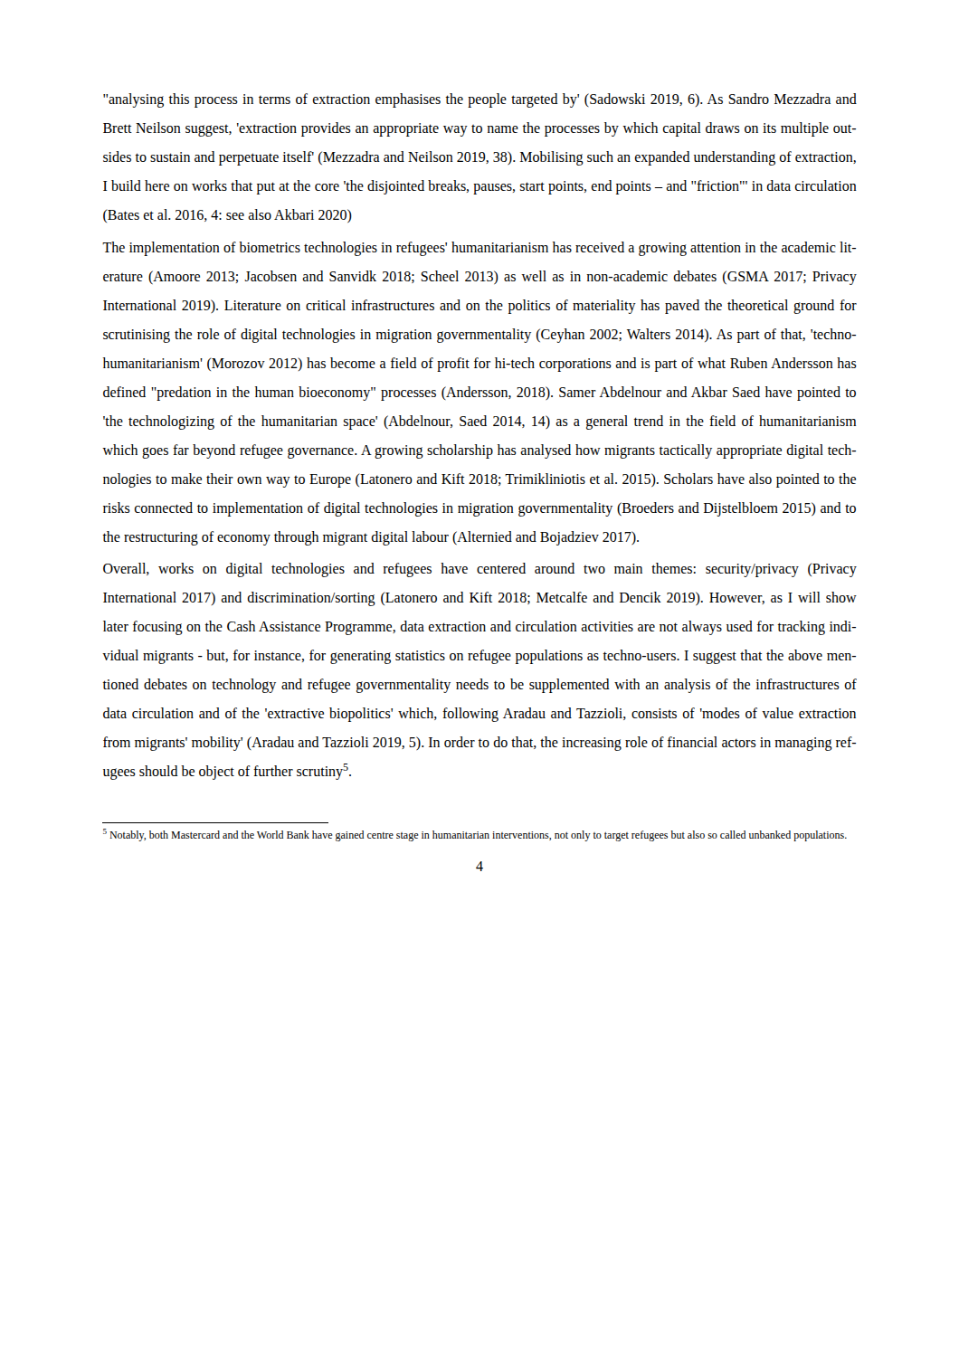"analysing this process in terms of extraction emphasises the people targeted by' (Sadowski 2019, 6). As Sandro Mezzadra and Brett Neilson suggest, 'extraction provides an appropriate way to name the processes by which capital draws on its multiple outsides to sustain and perpetuate itself' (Mezzadra and Neilson 2019, 38). Mobilising such an expanded understanding of extraction, I build here on works that put at the core 'the disjointed breaks, pauses, start points, end points – and "friction"' in data circulation (Bates et al. 2016, 4: see also Akbari 2020)
The implementation of biometrics technologies in refugees' humanitarianism has received a growing attention in the academic literature (Amoore 2013; Jacobsen and Sanvidk 2018; Scheel 2013) as well as in non-academic debates (GSMA 2017; Privacy International 2019). Literature on critical infrastructures and on the politics of materiality has paved the theoretical ground for scrutinising the role of digital technologies in migration governmentality (Ceyhan 2002; Walters 2014). As part of that, 'techno-humanitarianism' (Morozov 2012) has become a field of profit for hi-tech corporations and is part of what Ruben Andersson has defined "predation in the human bioeconomy" processes (Andersson, 2018). Samer Abdelnour and Akbar Saed have pointed to 'the technologizing of the humanitarian space' (Abdelnour, Saed 2014, 14) as a general trend in the field of humanitarianism which goes far beyond refugee governance. A growing scholarship has analysed how migrants tactically appropriate digital technologies to make their own way to Europe (Latonero and Kift 2018; Trimikliniotis et al. 2015). Scholars have also pointed to the risks connected to implementation of digital technologies in migration governmentality (Broeders and Dijstelbloem 2015) and to the restructuring of economy through migrant digital labour (Alternied and Bojadziev 2017).
Overall, works on digital technologies and refugees have centered around two main themes: security/privacy (Privacy International 2017) and discrimination/sorting (Latonero and Kift 2018; Metcalfe and Dencik 2019). However, as I will show later focusing on the Cash Assistance Programme, data extraction and circulation activities are not always used for tracking individual migrants - but, for instance, for generating statistics on refugee populations as techno-users. I suggest that the above mentioned debates on technology and refugee governmentality needs to be supplemented with an analysis of the infrastructures of data circulation and of the 'extractive biopolitics' which, following Aradau and Tazzioli, consists of 'modes of value extraction from migrants' mobility' (Aradau and Tazzioli 2019, 5). In order to do that, the increasing role of financial actors in managing refugees should be object of further scrutiny5.
5 Notably, both Mastercard and the World Bank have gained centre stage in humanitarian interventions, not only to target refugees but also so called unbanked populations.
4